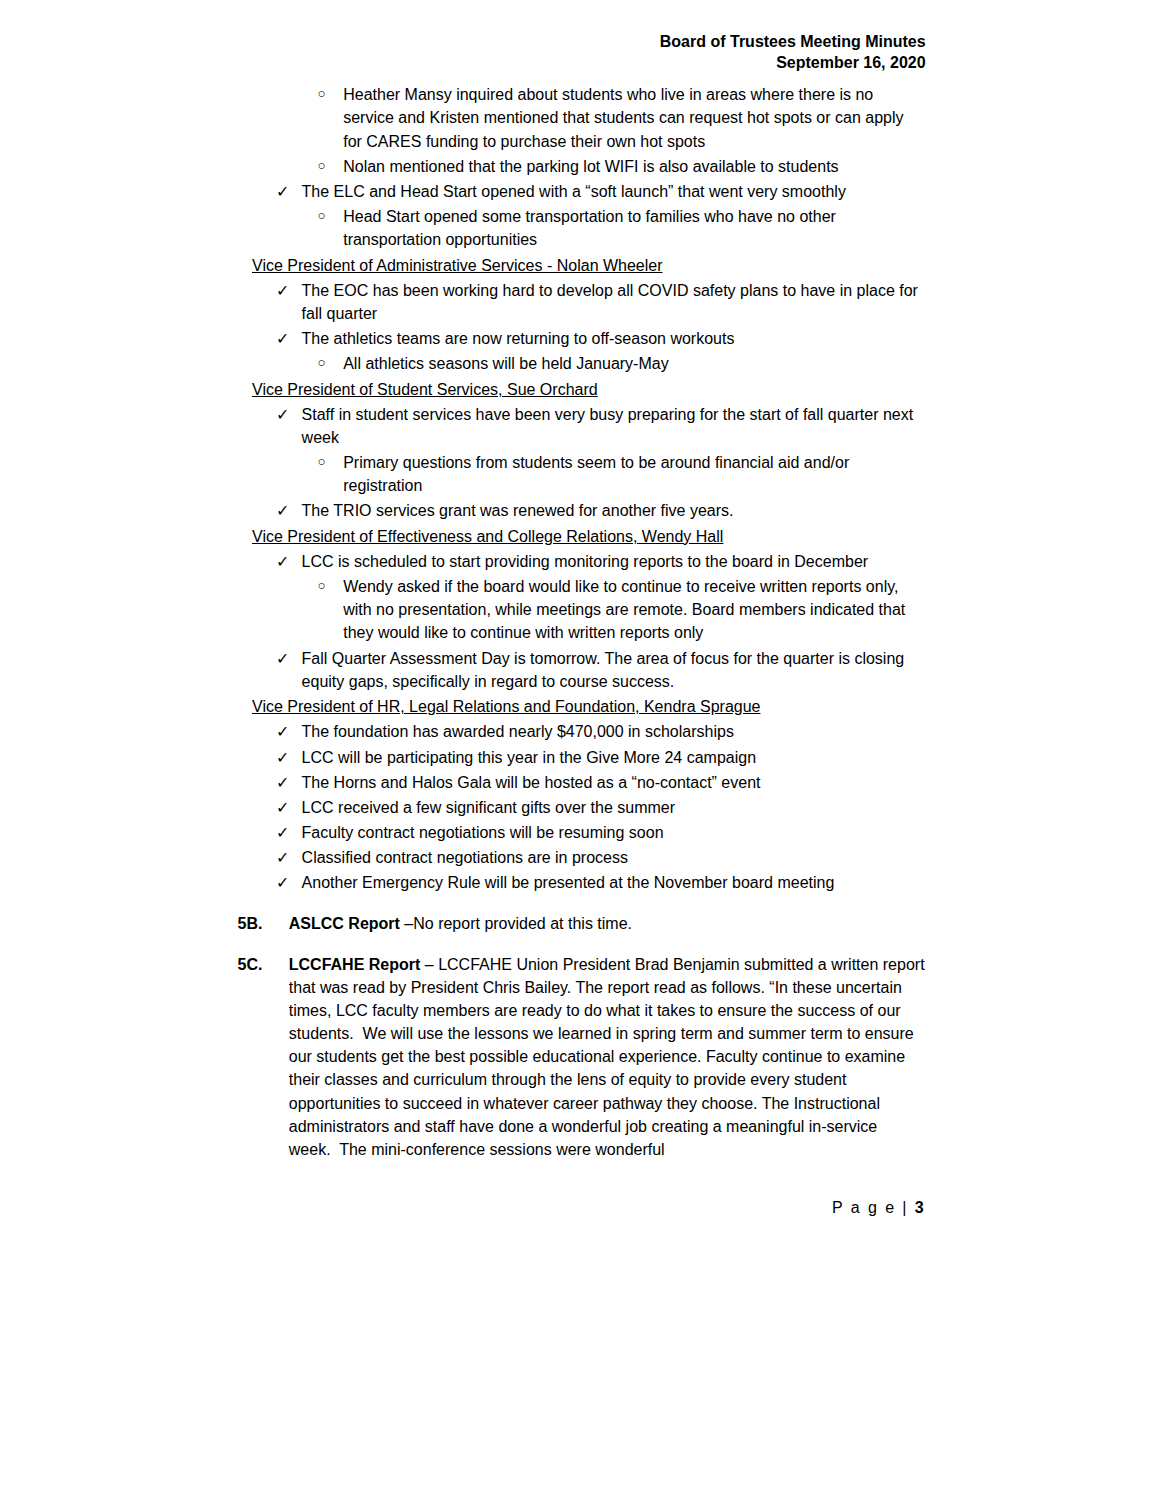Board of Trustees Meeting Minutes
September 16, 2020
Heather Mansy inquired about students who live in areas where there is no service and Kristen mentioned that students can request hot spots or can apply for CARES funding to purchase their own hot spots
Nolan mentioned that the parking lot WIFI is also available to students
The ELC and Head Start opened with a “soft launch” that went very smoothly
Head Start opened some transportation to families who have no other transportation opportunities
Vice President of Administrative Services - Nolan Wheeler
The EOC has been working hard to develop all COVID safety plans to have in place for fall quarter
The athletics teams are now returning to off-season workouts
All athletics seasons will be held January-May
Vice President of Student Services, Sue Orchard
Staff in student services have been very busy preparing for the start of fall quarter next week
Primary questions from students seem to be around financial aid and/or registration
The TRIO services grant was renewed for another five years.
Vice President of Effectiveness and College Relations, Wendy Hall
LCC is scheduled to start providing monitoring reports to the board in December
Wendy asked if the board would like to continue to receive written reports only, with no presentation, while meetings are remote. Board members indicated that they would like to continue with written reports only
Fall Quarter Assessment Day is tomorrow. The area of focus for the quarter is closing equity gaps, specifically in regard to course success.
Vice President of HR, Legal Relations and Foundation, Kendra Sprague
The foundation has awarded nearly $470,000 in scholarships
LCC will be participating this year in the Give More 24 campaign
The Horns and Halos Gala will be hosted as a “no-contact” event
LCC received a few significant gifts over the summer
Faculty contract negotiations will be resuming soon
Classified contract negotiations are in process
Another Emergency Rule will be presented at the November board meeting
5B.
ASLCC Report –No report provided at this time.
5C.
LCCFAHE Report – LCCFAHE Union President Brad Benjamin submitted a written report that was read by President Chris Bailey. The report read as follows. “In these uncertain times, LCC faculty members are ready to do what it takes to ensure the success of our students. We will use the lessons we learned in spring term and summer term to ensure our students get the best possible educational experience. Faculty continue to examine their classes and curriculum through the lens of equity to provide every student opportunities to succeed in whatever career pathway they choose. The Instructional administrators and staff have done a wonderful job creating a meaningful in-service week. The mini-conference sessions were wonderful
P a g e | 3